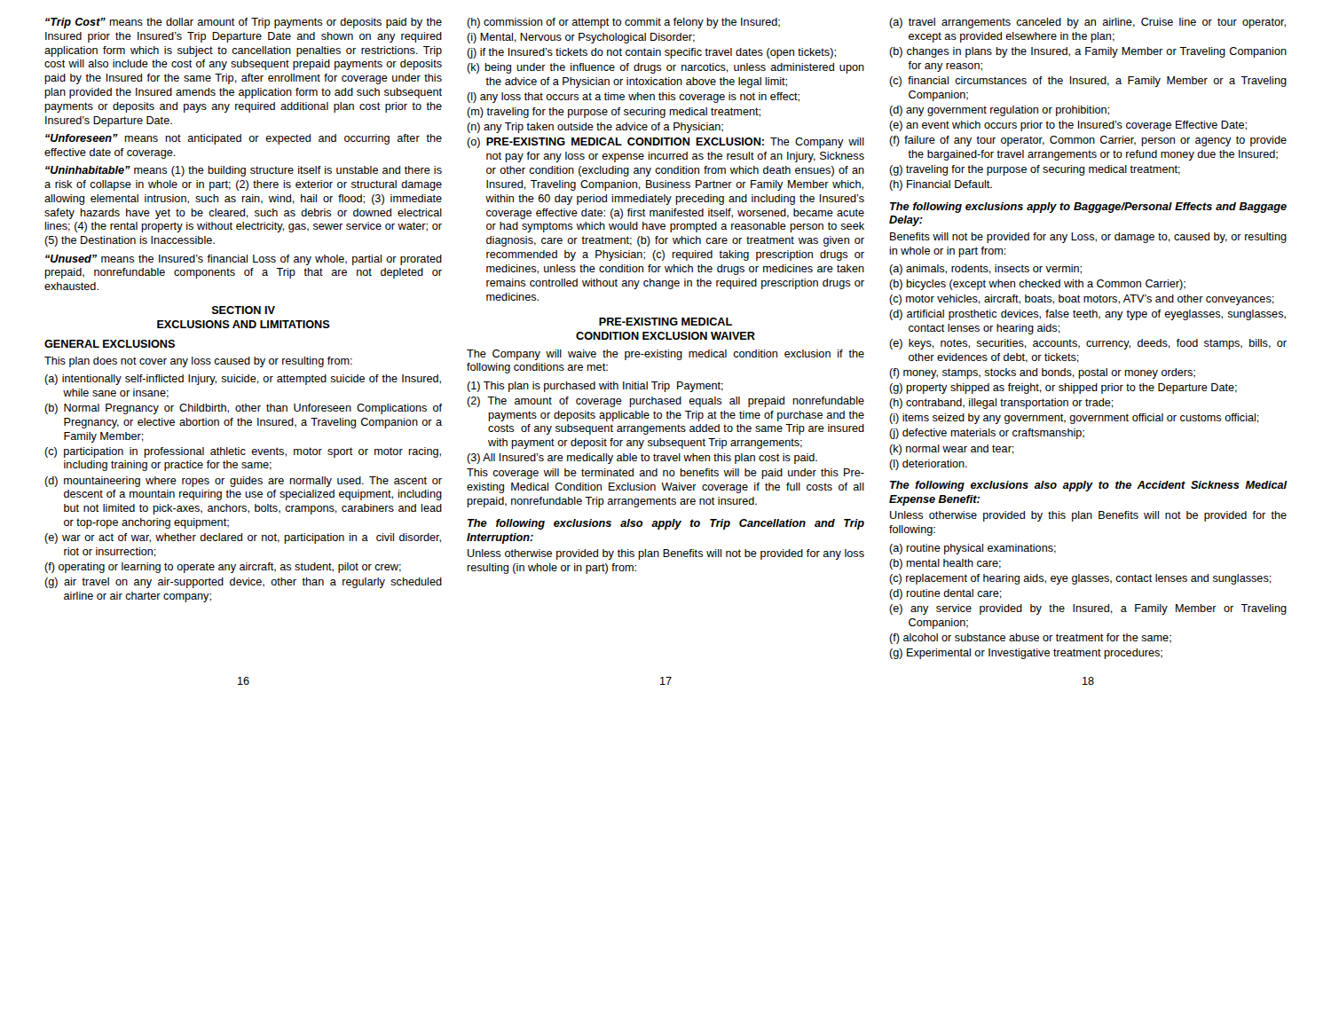“Trip Cost” means the dollar amount of Trip payments or deposits paid by the Insured prior the Insured’s Trip Departure Date and shown on any required application form which is subject to cancellation penalties or restrictions. Trip cost will also include the cost of any subsequent prepaid payments or deposits paid by the Insured for the same Trip, after enrollment for coverage under this plan provided the Insured amends the application form to add such subsequent payments or deposits and pays any required additional plan cost prior to the Insured’s Departure Date.
“Unforeseen” means not anticipated or expected and occurring after the effective date of coverage.
“Uninhabitable” means (1) the building structure itself is unstable and there is a risk of collapse in whole or in part; (2) there is exterior or structural damage allowing elemental intrusion, such as rain, wind, hail or flood; (3) immediate safety hazards have yet to be cleared, such as debris or downed electrical lines; (4) the rental property is without electricity, gas, sewer service or water; or (5) the Destination is Inaccessible.
“Unused” means the Insured’s financial Loss of any whole, partial or prorated prepaid, nonrefundable components of a Trip that are not depleted or exhausted.
Section IV
Exclusions and Limitations
General Exclusions
This plan does not cover any loss caused by or resulting from:
(a) intentionally self-inflicted Injury, suicide, or attempted suicide of the Insured, while sane or insane;
(b) Normal Pregnancy or Childbirth, other than Unforeseen Complications of Pregnancy, or elective abortion of the Insured, a Traveling Companion or a Family Member;
(c) participation in professional athletic events, motor sport or motor racing, including training or practice for the same;
(d) mountaineering where ropes or guides are normally used. The ascent or descent of a mountain requiring the use of specialized equipment, including but not limited to pick-axes, anchors, bolts, crampons, carabiners and lead or top-rope anchoring equipment;
(e) war or act of war, whether declared or not, participation in a civil disorder, riot or insurrection;
(f) operating or learning to operate any aircraft, as student, pilot or crew;
(g) air travel on any air-supported device, other than a regularly scheduled airline or air charter company;
16
(h) commission of or attempt to commit a felony by the Insured;
(i) Mental, Nervous or Psychological Disorder;
(j) if the Insured’s tickets do not contain specific travel dates (open tickets);
(k) being under the influence of drugs or narcotics, unless administered upon the advice of a Physician or intoxication above the legal limit;
(l) any loss that occurs at a time when this coverage is not in effect;
(m) traveling for the purpose of securing medical treatment;
(n) any Trip taken outside the advice of a Physician;
(o) PRE-EXISTING MEDICAL CONDITION EXCLUSION: The Company will not pay for any loss or expense incurred as the result of an Injury, Sickness or other condition (excluding any condition from which death ensues) of an Insured, Traveling Companion, Business Partner or Family Member which, within the 60 day period immediately preceding and including the Insured’s coverage effective date: (a) first manifested itself, worsened, became acute or had symptoms which would have prompted a reasonable person to seek diagnosis, care or treatment; (b) for which care or treatment was given or recommended by a Physician; (c) required taking prescription drugs or medicines, unless the condition for which the drugs or medicines are taken remains controlled without any change in the required prescription drugs or medicines.
PRE-EXISTING MEDICAL
CONDITION EXCLUSION WAIVER
The Company will waive the pre-existing medical condition exclusion if the following conditions are met:
(1) This plan is purchased with Initial Trip Payment;
(2) The amount of coverage purchased equals all prepaid nonrefundable payments or deposits applicable to the Trip at the time of purchase and the costs of any subsequent arrangements added to the same Trip are insured with payment or deposit for any subsequent Trip arrangements;
(3) All Insured’s are medically able to travel when this plan cost is paid.
This coverage will be terminated and no benefits will be paid under this Pre-existing Medical Condition Exclusion Waiver coverage if the full costs of all prepaid, nonrefundable Trip arrangements are not insured.
The following exclusions also apply to Trip Cancellation and Trip Interruption:
Unless otherwise provided by this plan Benefits will not be provided for any loss resulting (in whole or in part) from:
17
(a) travel arrangements canceled by an airline, Cruise line or tour operator, except as provided elsewhere in the plan;
(b) changes in plans by the Insured, a Family Member or Traveling Companion for any reason;
(c) financial circumstances of the Insured, a Family Member or a Traveling Companion;
(d) any government regulation or prohibition;
(e) an event which occurs prior to the Insured’s coverage Effective Date;
(f) failure of any tour operator, Common Carrier, person or agency to provide the bargained-for travel arrangements or to refund money due the Insured;
(g) traveling for the purpose of securing medical treatment;
(h) Financial Default.
The following exclusions apply to Baggage/Personal Effects and Baggage Delay:
Benefits will not be provided for any Loss, or damage to, caused by, or resulting in whole or in part from:
(a) animals, rodents, insects or vermin;
(b) bicycles (except when checked with a Common Carrier);
(c) motor vehicles, aircraft, boats, boat motors, ATV’s and other conveyances;
(d) artificial prosthetic devices, false teeth, any type of eyeglasses, sunglasses, contact lenses or hearing aids;
(e) keys, notes, securities, accounts, currency, deeds, food stamps, bills, or other evidences of debt, or tickets;
(f) money, stamps, stocks and bonds, postal or money orders;
(g) property shipped as freight, or shipped prior to the Departure Date;
(h) contraband, illegal transportation or trade;
(i) items seized by any government, government official or customs official;
(j) defective materials or craftsmanship;
(k) normal wear and tear;
(l) deterioration.
The following exclusions also apply to the Accident Sickness Medical Expense Benefit:
Unless otherwise provided by this plan Benefits will not be provided for the following:
(a) routine physical examinations;
(b) mental health care;
(c) replacement of hearing aids, eye glasses, contact lenses and sunglasses;
(d) routine dental care;
(e) any service provided by the Insured, a Family Member or Traveling Companion;
(f) alcohol or substance abuse or treatment for the same;
(g) Experimental or Investigative treatment procedures;
18